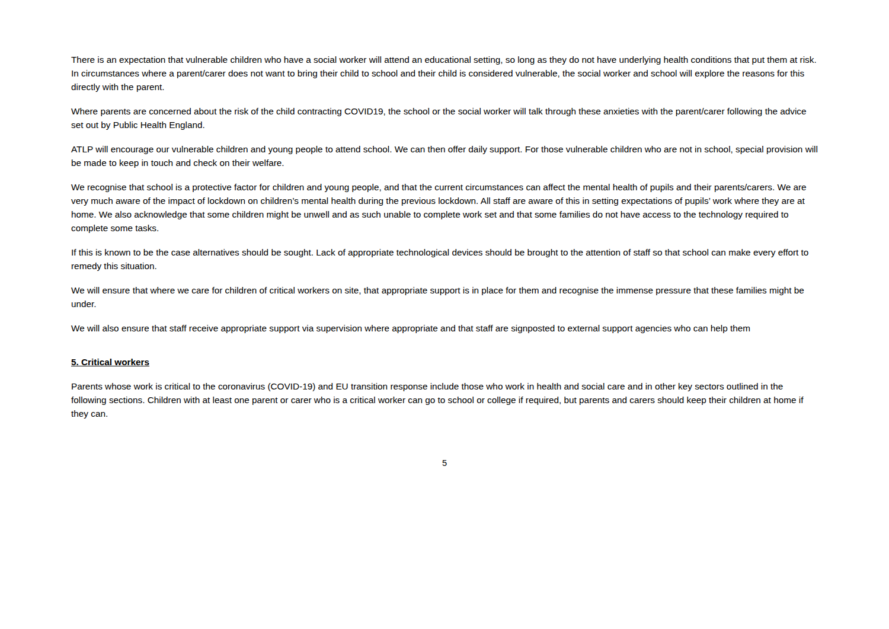There is an expectation that vulnerable children who have a social worker will attend an educational setting, so long as they do not have underlying health conditions that put them at risk. In circumstances where a parent/carer does not want to bring their child to school and their child is considered vulnerable, the social worker and school will explore the reasons for this directly with the parent.
Where parents are concerned about the risk of the child contracting COVID19, the school or the social worker will talk through these anxieties with the parent/carer following the advice set out by Public Health England.
ATLP will encourage our vulnerable children and young people to attend school. We can then offer daily support. For those vulnerable children who are not in school, special provision will be made to keep in touch and check on their welfare.
We recognise that school is a protective factor for children and young people, and that the current circumstances can affect the mental health of pupils and their parents/carers. We are very much aware of the impact of lockdown on children’s mental health during the previous lockdown. All staff are aware of this in setting expectations of pupils’ work where they are at home. We also acknowledge that some children might be unwell and as such unable to complete work set and that some families do not have access to the technology required to complete some tasks.
If this is known to be the case alternatives should be sought. Lack of appropriate technological devices should be brought to the attention of staff so that school can make every effort to remedy this situation.
We will ensure that where we care for children of critical workers on site, that appropriate support is in place for them and recognise the immense pressure that these families might be under.
We will also ensure that staff receive appropriate support via supervision where appropriate and that staff are signposted to external support agencies who can help them
5. Critical workers
Parents whose work is critical to the coronavirus (COVID-19) and EU transition response include those who work in health and social care and in other key sectors outlined in the following sections. Children with at least one parent or carer who is a critical worker can go to school or college if required, but parents and carers should keep their children at home if they can.
5